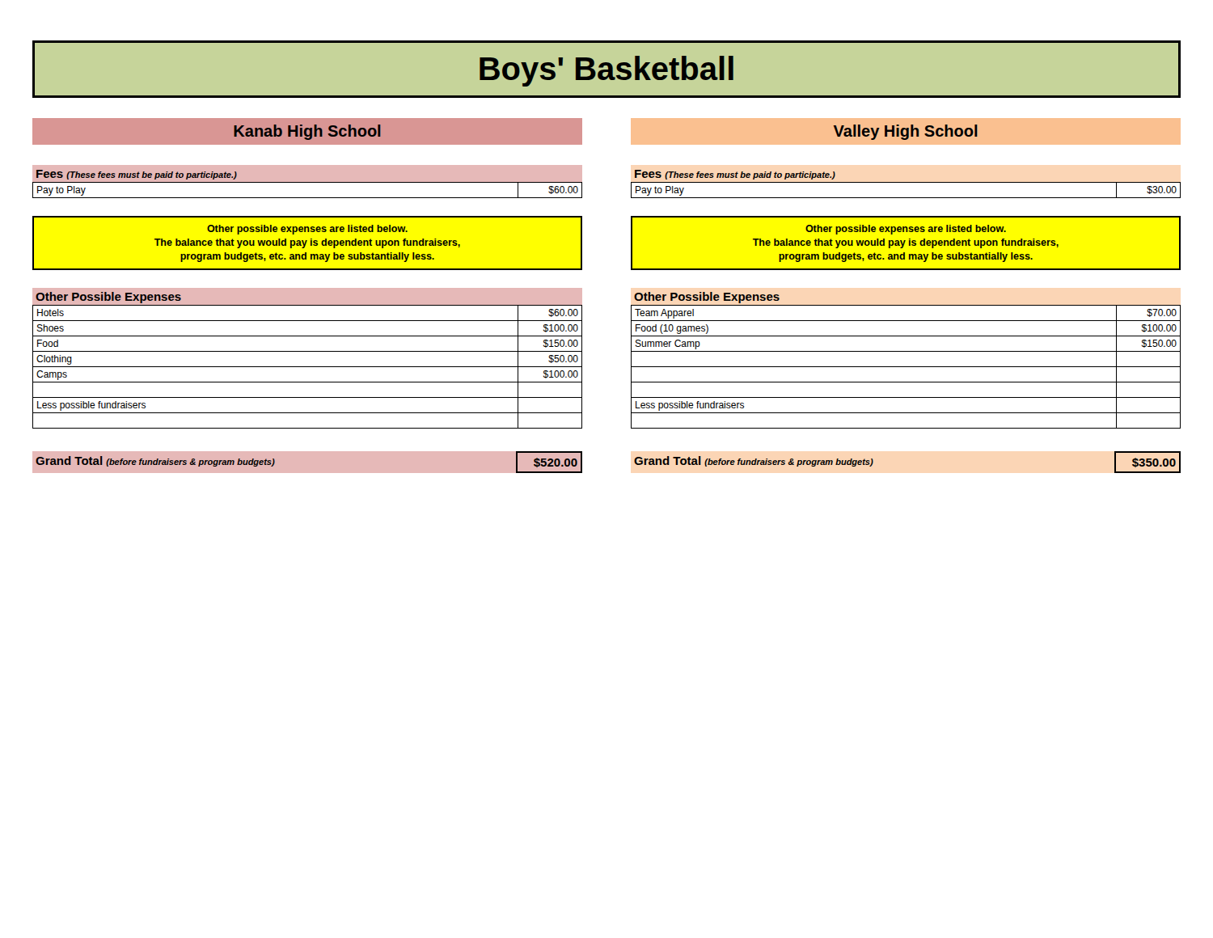Boys' Basketball
Kanab High School
Fees (These fees must be paid to participate.)
| Pay to Play | $60.00 |
Other possible expenses are listed below.
The balance that you would pay is dependent upon fundraisers,
program budgets, etc. and may be substantially less.
Other Possible Expenses
| Hotels | $60.00 |
| Shoes | $100.00 |
| Food | $150.00 |
| Clothing | $50.00 |
| Camps | $100.00 |
| Less possible fundraisers | |
Grand Total (before fundraisers & program budgets)
$520.00
Valley High School
Fees (These fees must be paid to participate.)
| Pay to Play | $30.00 |
Other possible expenses are listed below.
The balance that you would pay is dependent upon fundraisers,
program budgets, etc. and may be substantially less.
Other Possible Expenses
| Team Apparel | $70.00 |
| Food (10 games) | $100.00 |
| Summer Camp | $150.00 |
| Less possible fundraisers | |
Grand Total (before fundraisers & program budgets)
$350.00